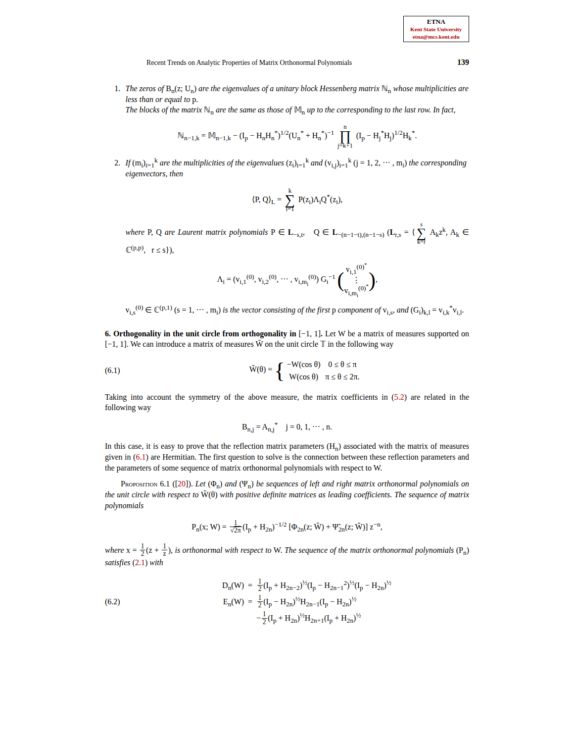ETNA
Kent State University
etna@mcs.kent.edu
Recent Trends on Analytic Properties of Matrix Orthonormal Polynomials 139
The zeros of Bn(z; Un) are the eigenvalues of a unitary block Hessenberg matrix ℕn whose multiplicities are less than or equal to p.
The blocks of the matrix ℕn are the same as those of 𝕄n up to the corresponding to the last row. In fact,
ℕn−1,k = 𝕄n−1,k − (Ip − HnHn*)1/2(Un* + Hn*)−1 n∏j=k+1 (Ip − Hj*Hj)1/2Hk*.
If (mi)i=1k are the multiplicities of the eigenvalues (zi)i=1k and (vi,j)i=1k (j = 1, 2, ··· , mi) the corresponding eigenvectors, then
⟨P, Q⟩L = k∑i=1 P(zi)ΛiQ*(zi),
where P, Q are Laurent matrix polynomials P ∈ L−s,t, Q ∈ L−(n−1−t),(n−1−s) (Lr,s = {s∑k=r Akzk, Ak ∈ ℂ(p,p), r ≤ s}),
Λi = (vi,1(0), vi,2(0), ··· , vi,mi(0)) Gi−1 (vi,1(0)*
⋮
vi,mi(0)*),
vi,s(0) ∈ ℂ(p,1) (s = 1, ··· , mi) is the vector consisting of the first p component of vi,s, and (Gi)k,l = vi,k*vi,l.
6. Orthogonality in the unit circle from orthogonality in [−1, 1]. Let W be a matrix of measures supported on [−1, 1]. We can introduce a matrix of measures W̃ on the unit circle 𝕋 in the following way
(6.1)
W̃(θ) = {
| −W(cos θ) | 0 ≤ θ ≤ π |
| W(cos θ) | π ≤ θ ≤ 2π. |
Taking into account the symmetry of the above measure, the matrix coefficients in (5.2) are related in the following way
Bn,j = An,j* j = 0, 1, ··· , n.
In this case, it is easy to prove that the reflection matrix parameters (Hn) associated with the matrix of measures given in (6.1) are Hermitian. The first question to solve is the connection between these reflection parameters and the parameters of some sequence of matrix orthonormal polynomials with respect to W.
Proposition 6.1 ([20]). Let (Φn) and (Ψn) be sequences of left and right matrix orthonormal polynomials on the unit circle with respect to W̃(θ) with positive definite matrices as leading coefficients. The sequence of matrix polynomials
Pn(x; W) = 1√2π(Ip + H2n)−1/2 [Φ2n(z; W̃) + Ψ̃2n(z; W̃)] z−n,
where x = 12(z + 1 z), is orthonormal with respect to W. The sequence of the matrix orthonormal polynomials (Pn) satisfies (2.1) with
(6.2)
| D n (W) | = | 1 2 (I p + H 2n−2 ) ½ (I p − H 2n−1 2 ) ½ (I p − H 2n ) ½ |
| E n (W) | = | 1 2 (I p − H 2n ) ½ H 2n−1 (I p − H 2n ) ½ |
| | | − 1 2 (I p + H 2n ) ½ H 2n+1 (I p + H 2n ) ½ |